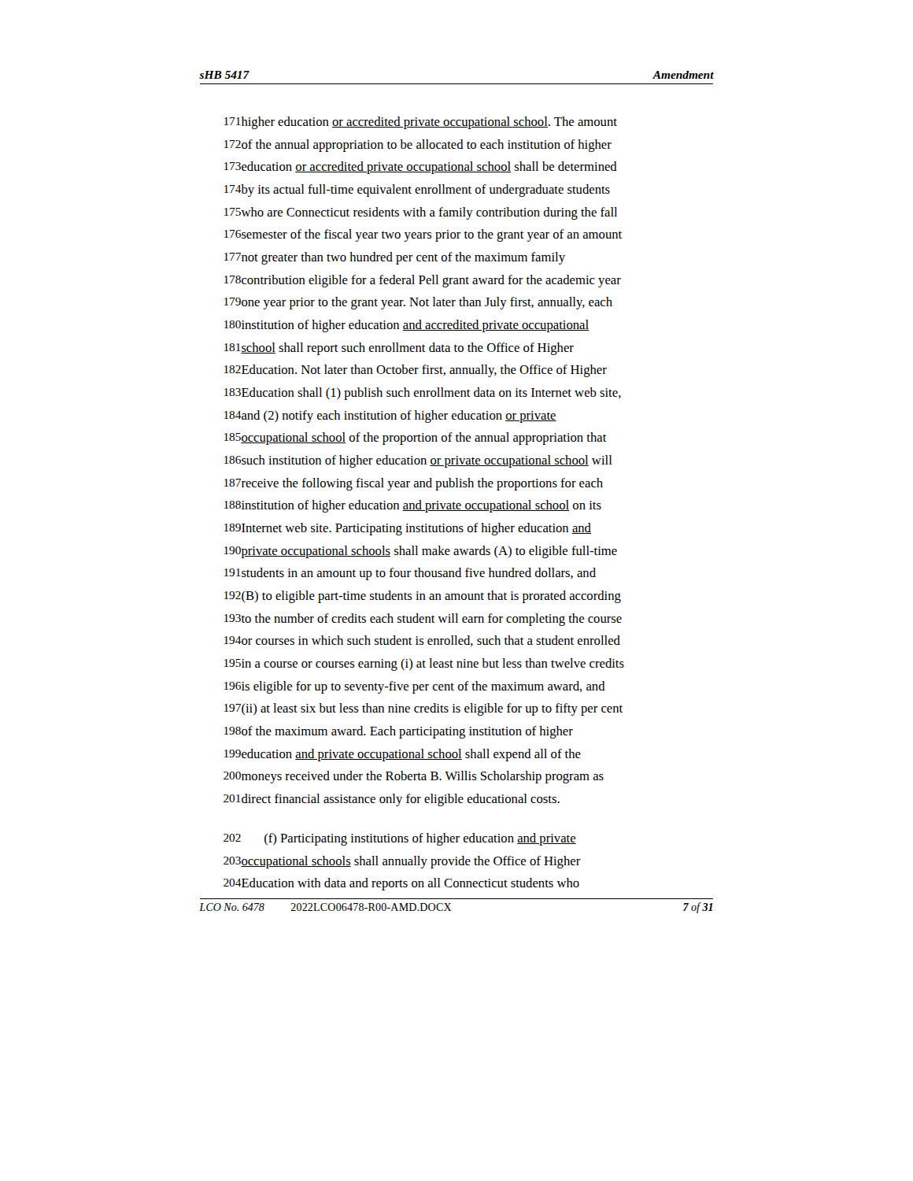sHB 5417 Amendment
| 171 | higher education or accredited private occupational school . The amount |
| 172 | of the annual appropriation to be allocated to each institution of higher |
| 173 | education or accredited private occupational school shall be determined |
| 174 | by its actual full-time equivalent enrollment of undergraduate students |
| 175 | who are Connecticut residents with a family contribution during the fall |
| 176 | semester of the fiscal year two years prior to the grant year of an amount |
| 177 | not greater than two hundred per cent of the maximum family |
| 178 | contribution eligible for a federal Pell grant award for the academic year |
| 179 | one year prior to the grant year. Not later than July first, annually, each |
| 180 | institution of higher education and accredited private occupational |
| 181 | school shall report such enrollment data to the Office of Higher |
| 182 | Education. Not later than October first, annually, the Office of Higher |
| 183 | Education shall (1) publish such enrollment data on its Internet web site, |
| 184 | and (2) notify each institution of higher education or private |
| 185 | occupational school of the proportion of the annual appropriation that |
| 186 | such institution of higher education or private occupational school will |
| 187 | receive the following fiscal year and publish the proportions for each |
| 188 | institution of higher education and private occupational school on its |
| 189 | Internet web site. Participating institutions of higher education and |
| 190 | private occupational schools shall make awards (A) to eligible full-time |
| 191 | students in an amount up to four thousand five hundred dollars, and |
| 192 | (B) to eligible part-time students in an amount that is prorated according |
| 193 | to the number of credits each student will earn for completing the course |
| 194 | or courses in which such student is enrolled, such that a student enrolled |
| 195 | in a course or courses earning (i) at least nine but less than twelve credits |
| 196 | is eligible for up to seventy-five per cent of the maximum award, and |
| 197 | (ii) at least six but less than nine credits is eligible for up to fifty per cent |
| 198 | of the maximum award. Each participating institution of higher |
| 199 | education and private occupational school shall expend all of the |
| 200 | moneys received under the Roberta B. Willis Scholarship program as |
| 201 | direct financial assistance only for eligible educational costs. |
| 202 | (f) Participating institutions of higher education and private |
| 203 | occupational schools shall annually provide the Office of Higher |
| 204 | Education with data and reports on all Connecticut students who |
LCO No. 6478 2022LCO06478-R00-AMD.DOCX 7 of 31